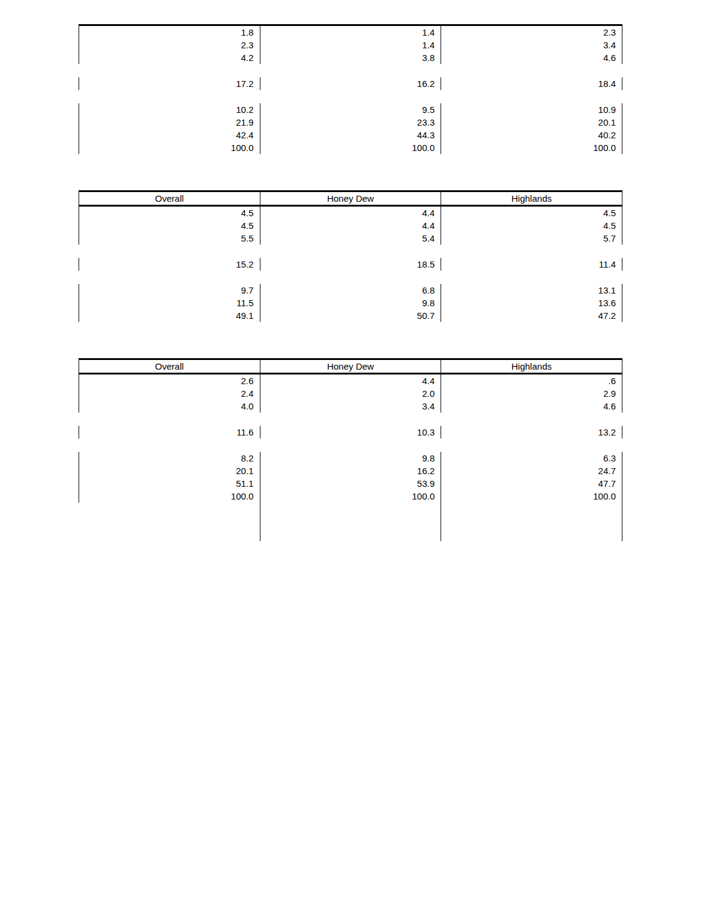| 1.8 | 1.4 | 2.3 |
| 2.3 | 1.4 | 3.4 |
| 4.2 | 3.8 | 4.6 |
| 17.2 | 16.2 | 18.4 |
| 10.2 | 9.5 | 10.9 |
| 21.9 | 23.3 | 20.1 |
| 42.4 | 44.3 | 40.2 |
| 100.0 | 100.0 | 100.0 |
| Overall | Honey Dew | Highlands |
| --- | --- | --- |
| 4.5 | 4.4 | 4.5 |
| 4.5 | 4.4 | 4.5 |
| 5.5 | 5.4 | 5.7 |
| 15.2 | 18.5 | 11.4 |
| 9.7 | 6.8 | 13.1 |
| 11.5 | 9.8 | 13.6 |
| 49.1 | 50.7 | 47.2 |
| Overall | Honey Dew | Highlands |
| --- | --- | --- |
| 2.6 | 4.4 | .6 |
| 2.4 | 2.0 | 2.9 |
| 4.0 | 3.4 | 4.6 |
| 11.6 | 10.3 | 13.2 |
| 8.2 | 9.8 | 6.3 |
| 20.1 | 16.2 | 24.7 |
| 51.1 | 53.9 | 47.7 |
| 100.0 | 100.0 | 100.0 |